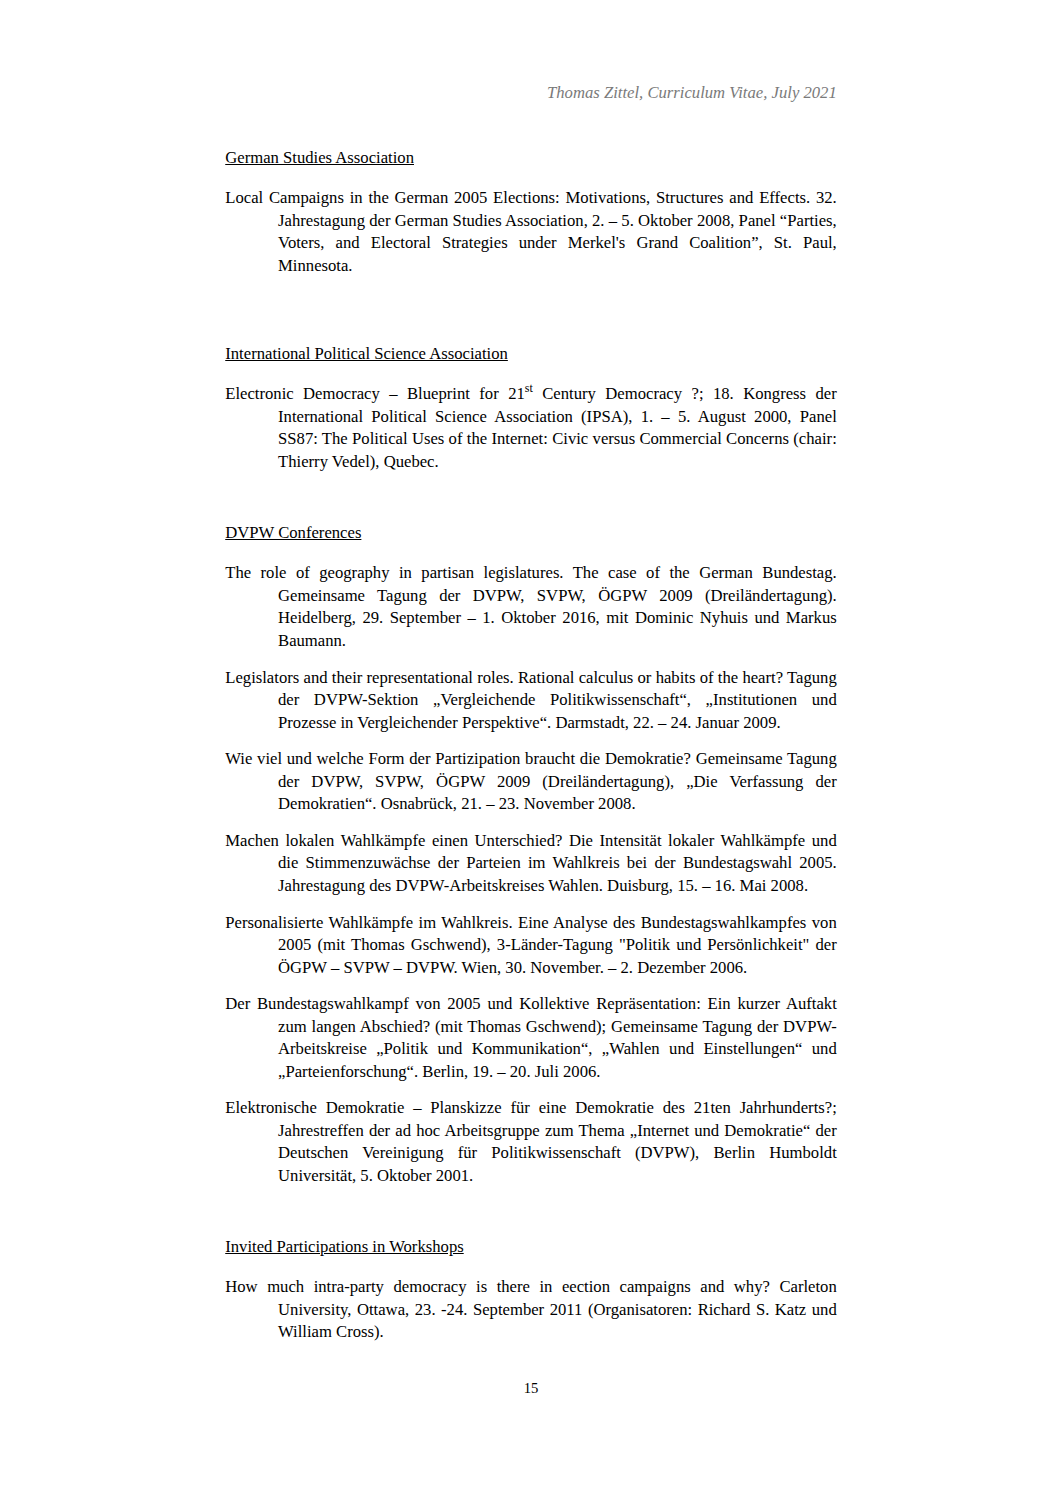Thomas Zittel, Curriculum Vitae, July 2021
German Studies Association
Local Campaigns in the German 2005 Elections: Motivations, Structures and Effects. 32. Jahrestagung der German Studies Association, 2. – 5. Oktober 2008, Panel “Parties, Voters, and Electoral Strategies under Merkel's Grand Coalition”, St. Paul, Minnesota.
International Political Science Association
Electronic Democracy – Blueprint for 21st Century Democracy ?; 18. Kongress der International Political Science Association (IPSA), 1. – 5. August 2000, Panel SS87: The Political Uses of the Internet: Civic versus Commercial Concerns (chair: Thierry Vedel), Quebec.
DVPW Conferences
The role of geography in partisan legislatures. The case of the German Bundestag. Gemeinsame Tagung der DVPW, SVPW, ÖGPW 2009 (Dreiländertagung). Heidelberg, 29. September – 1. Oktober 2016, mit Dominic Nyhuis und Markus Baumann.
Legislators and their representational roles. Rational calculus or habits of the heart? Tagung der DVPW-Sektion „Vergleichende Politikwissenschaft“, „Institutionen und Prozesse in Vergleichender Perspektive“. Darmstadt, 22. – 24. Januar 2009.
Wie viel und welche Form der Partizipation braucht die Demokratie? Gemeinsame Tagung der DVPW, SVPW, ÖGPW 2009 (Dreiländertagung), „Die Verfassung der Demokratien“. Osnabrück, 21. – 23. November 2008.
Machen lokalen Wahlkämpfe einen Unterschied? Die Intensität lokaler Wahlkämpfe und die Stimmenzuwächse der Parteien im Wahlkreis bei der Bundestagswahl 2005. Jahrestagung des DVPW-Arbeitskreises Wahlen. Duisburg, 15. – 16. Mai 2008.
Personalisierte Wahlkämpfe im Wahlkreis. Eine Analyse des Bundestagswahlkampfes von 2005 (mit Thomas Gschwend), 3-Länder-Tagung "Politik und Persönlichkeit" der ÖGPW – SVPW – DVPW. Wien, 30. November. – 2. Dezember 2006.
Der Bundestagswahlkampf von 2005 und Kollektive Repräsentation: Ein kurzer Auftakt zum langen Abschied? (mit Thomas Gschwend); Gemeinsame Tagung der DVPW-Arbeitskreise „Politik und Kommunikation“, „Wahlen und Einstellungen“ und „Parteienforschung“. Berlin, 19. – 20. Juli 2006.
Elektronische Demokratie – Planskizze für eine Demokratie des 21ten Jahrhunderts?; Jahrestreffen der ad hoc Arbeitsgruppe zum Thema „Internet und Demokratie“ der Deutschen Vereinigung für Politikwissenschaft (DVPW), Berlin Humboldt Universität, 5. Oktober 2001.
Invited Participations in Workshops
How much intra-party democracy is there in eection campaigns and why? Carleton University, Ottawa, 23. -24. September 2011 (Organisatoren: Richard S. Katz und William Cross).
15